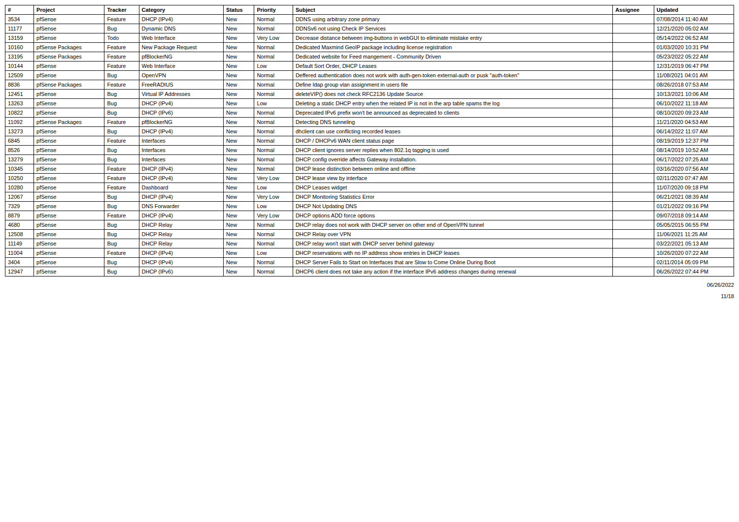| # | Project | Tracker | Category | Status | Priority | Subject | Assignee | Updated |
| --- | --- | --- | --- | --- | --- | --- | --- | --- |
| 3534 | pfSense | Feature | DHCP (IPv4) | New | Normal | DDNS using arbitrary zone primary | | 07/08/2014 11:40 AM |
| 11177 | pfSense | Bug | Dynamic DNS | New | Normal | DDNSv6 not using Check IP Services | | 12/21/2020 05:02 AM |
| 13159 | pfSense | Todo | Web Interface | New | Very Low | Decrease distance between img-buttons in webGUI to eliminate mistake entry | | 05/14/2022 06:52 AM |
| 10160 | pfSense Packages | Feature | New Package Request | New | Normal | Dedicated Maxmind GeoIP package including license registration | | 01/03/2020 10:31 PM |
| 13195 | pfSense Packages | Feature | pfBlockerNG | New | Normal | Dedicated website for Feed mangement - Community Driven | | 05/23/2022 05:22 AM |
| 10144 | pfSense | Feature | Web Interface | New | Low | Default Sort Order, DHCP Leases | | 12/31/2019 06:47 PM |
| 12509 | pfSense | Bug | OpenVPN | New | Normal | Deffered authentication does not work with auth-gen-token external-auth or pusk "auth-token" | | 11/08/2021 04:01 AM |
| 8836 | pfSense Packages | Feature | FreeRADIUS | New | Normal | Define ldap group vlan assignment in users file | | 08/26/2018 07:53 AM |
| 12451 | pfSense | Bug | Virtual IP Addresses | New | Normal | deleteVIP() does not check RFC2136 Update Source | | 10/13/2021 10:06 AM |
| 13263 | pfSense | Bug | DHCP (IPv4) | New | Low | Deleting a static DHCP entry when the related IP is not in the arp table spams the log | | 06/10/2022 11:18 AM |
| 10822 | pfSense | Bug | DHCP (IPv6) | New | Normal | Deprecated IPv6 prefix won't be announced as deprecated to clients | | 08/10/2020 09:23 AM |
| 11092 | pfSense Packages | Feature | pfBlockerNG | New | Normal | Detecting DNS tunneling | | 11/21/2020 04:53 AM |
| 13273 | pfSense | Bug | DHCP (IPv4) | New | Normal | dhclient can use conflicting recorded leases | | 06/14/2022 11:07 AM |
| 6845 | pfSense | Feature | Interfaces | New | Normal | DHCP / DHCPv6 WAN client status page | | 08/19/2019 12:37 PM |
| 8526 | pfSense | Bug | Interfaces | New | Normal | DHCP client ignores server replies when 802.1q tagging is used | | 08/14/2019 10:52 AM |
| 13279 | pfSense | Bug | Interfaces | New | Normal | DHCP config override affects Gateway installation. | | 06/17/2022 07:25 AM |
| 10345 | pfSense | Feature | DHCP (IPv4) | New | Normal | DHCP lease distinction between online and offline | | 03/16/2020 07:56 AM |
| 10250 | pfSense | Feature | DHCP (IPv4) | New | Very Low | DHCP lease view by interface | | 02/11/2020 07:47 AM |
| 10280 | pfSense | Feature | Dashboard | New | Low | DHCP Leases widget | | 11/07/2020 09:18 PM |
| 12067 | pfSense | Bug | DHCP (IPv4) | New | Very Low | DHCP Monitoring Statistics Error | | 06/21/2021 08:39 AM |
| 7329 | pfSense | Bug | DNS Forwarder | New | Low | DHCP Not Updating DNS | | 01/21/2022 09:16 PM |
| 8879 | pfSense | Feature | DHCP (IPv4) | New | Very Low | DHCP options ADD force options | | 09/07/2018 09:14 AM |
| 4680 | pfSense | Bug | DHCP Relay | New | Normal | DHCP relay does not work with DHCP server on other end of OpenVPN tunnel | | 05/05/2015 06:55 PM |
| 12508 | pfSense | Bug | DHCP Relay | New | Normal | DHCP Relay over VPN | | 11/06/2021 11:25 AM |
| 11149 | pfSense | Bug | DHCP Relay | New | Normal | DHCP relay won't start with DHCP server behind gateway | | 03/22/2021 05:13 AM |
| 11004 | pfSense | Feature | DHCP (IPv4) | New | Low | DHCP reservations with no IP address show entries in DHCP leases | | 10/26/2020 07:22 AM |
| 3404 | pfSense | Bug | DHCP (IPv4) | New | Normal | DHCP Server Fails to Start on Interfaces that are Slow to Come Online During Boot | | 02/11/2014 05:09 PM |
| 12947 | pfSense | Bug | DHCP (IPv6) | New | Normal | DHCP6 client does not take any action if the interface IPv6 address changes during renewal | | 06/26/2022 07:44 PM |
06/26/2022
11/18